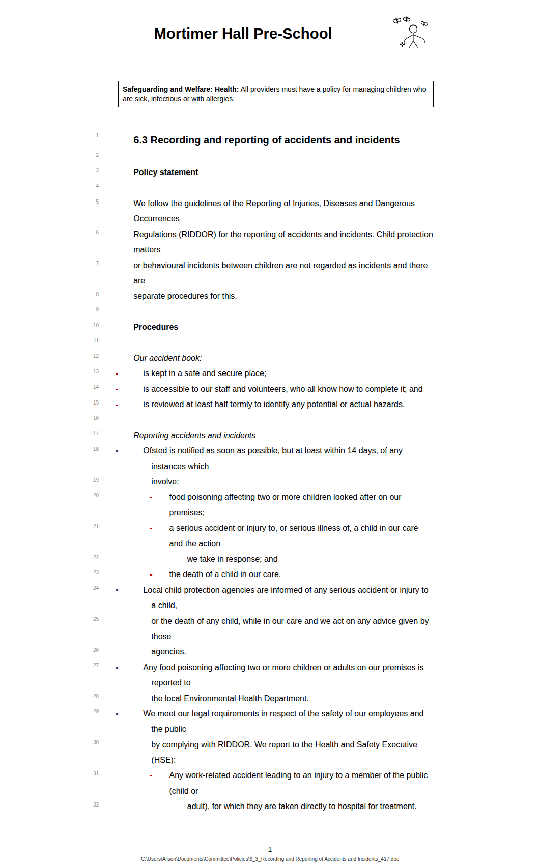Mortimer Hall Pre-School
Safeguarding and Welfare: Health: All providers must have a policy for managing children who are sick, infectious or with allergies.
6.3 Recording and reporting of accidents and incidents
Policy statement
We follow the guidelines of the Reporting of Injuries, Diseases and Dangerous Occurrences
Regulations (RIDDOR) for the reporting of accidents and incidents. Child protection matters
or behavioural incidents between children are not regarded as incidents and there are
separate procedures for this.
Procedures
Our accident book:
-is kept in a safe and secure place;
-is accessible to our staff and volunteers, who all know how to complete it; and
-is reviewed at least half termly to identify any potential or actual hazards.
Reporting accidents and incidents
▪Ofsted is notified as soon as possible, but at least within 14 days, of any instances which
involve:
-food poisoning affecting two or more children looked after on our premises;
-a serious accident or injury to, or serious illness of, a child in our care and the action
we take in response; and
-the death of a child in our care.
▪Local child protection agencies are informed of any serious accident or injury to a child,
or the death of any child, while in our care and we act on any advice given by those
agencies.
▪Any food poisoning affecting two or more children or adults on our premises is reported to
the local Environmental Health Department.
▪We meet our legal requirements in respect of the safety of our employees and the public
by complying with RIDDOR. We report to the Health and Safety Executive (HSE):
-Any work-related accident leading to an injury to a member of the public (child or
adult), for which they are taken directly to hospital for treatment.
1
C:\Users\Alison\Documents\Committee\Policies\6_3_Recording and Reporting of Accidents and Incidents_417.doc